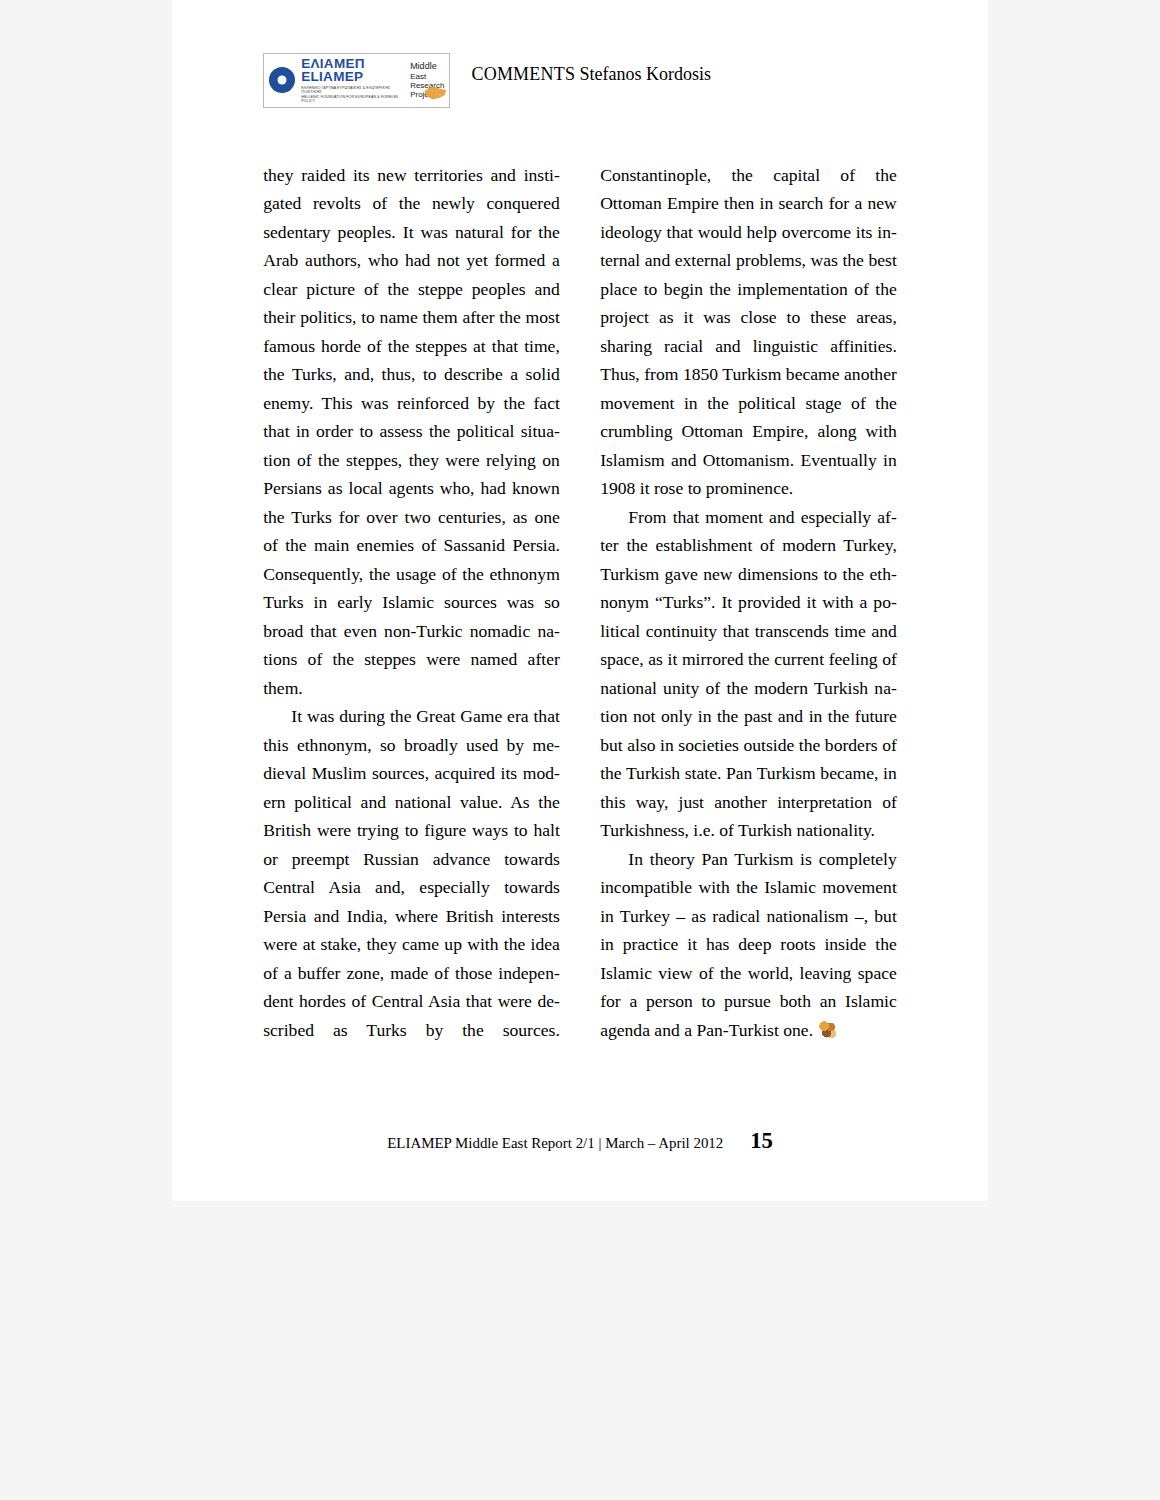ΕΛΙΑΜΕΠ ELIAMEP Ελληνικό Ίδρυμα Ευρωπαϊκής & Εξωτερικής Πολιτικής
Hellenic Foundation for European & Foreign Policy
Middle East Research Project
COMMENTS Stefanos Kordosis
they raided its new territories and instigated revolts of the newly conquered sedentary peoples. It was natural for the Arab authors, who had not yet formed a clear picture of the steppe peoples and their politics, to name them after the most famous horde of the steppes at that time, the Turks, and, thus, to describe a solid enemy. This was reinforced by the fact that in order to assess the political situation of the steppes, they were relying on Persians as local agents who, had known the Turks for over two centuries, as one of the main enemies of Sassanid Persia. Consequently, the usage of the ethnonym Turks in early Islamic sources was so broad that even non-Turkic nomadic nations of the steppes were named after them.
It was during the Great Game era that this ethnonym, so broadly used by medieval Muslim sources, acquired its modern political and national value. As the British were trying to figure ways to halt or preempt Russian advance towards Central Asia and, especially towards Persia and India, where British interests were at stake, they came up with the idea of a buffer zone, made of those independent hordes of Central Asia that were described as Turks by the sources. Constantinople, the capital of the Ottoman Empire then in search for a new ideology that would help overcome its internal and external problems, was the best place to begin the implementation of the project as it was close to these areas, sharing racial and linguistic affinities. Thus, from 1850 Turkism became another movement in the political stage of the crumbling Ottoman Empire, along with Islamism and Ottomanism. Eventually in 1908 it rose to prominence.
From that moment and especially after the establishment of modern Turkey, Turkism gave new dimensions to the ethnonym “Turks”. It provided it with a political continuity that transcends time and space, as it mirrored the current feeling of national unity of the modern Turkish nation not only in the past and in the future but also in societies outside the borders of the Turkish state. Pan Turkism became, in this way, just another interpretation of Turkishness, i.e. of Turkish nationality.
In theory Pan Turkism is completely incompatible with the Islamic movement in Turkey – as radical nationalism –, but in practice it has deep roots inside the Islamic view of the world, leaving space for a person to pursue both an Islamic agenda and a Pan-Turkist one.
ELIAMEP Middle East Report 2/1 | March – April 2012 15